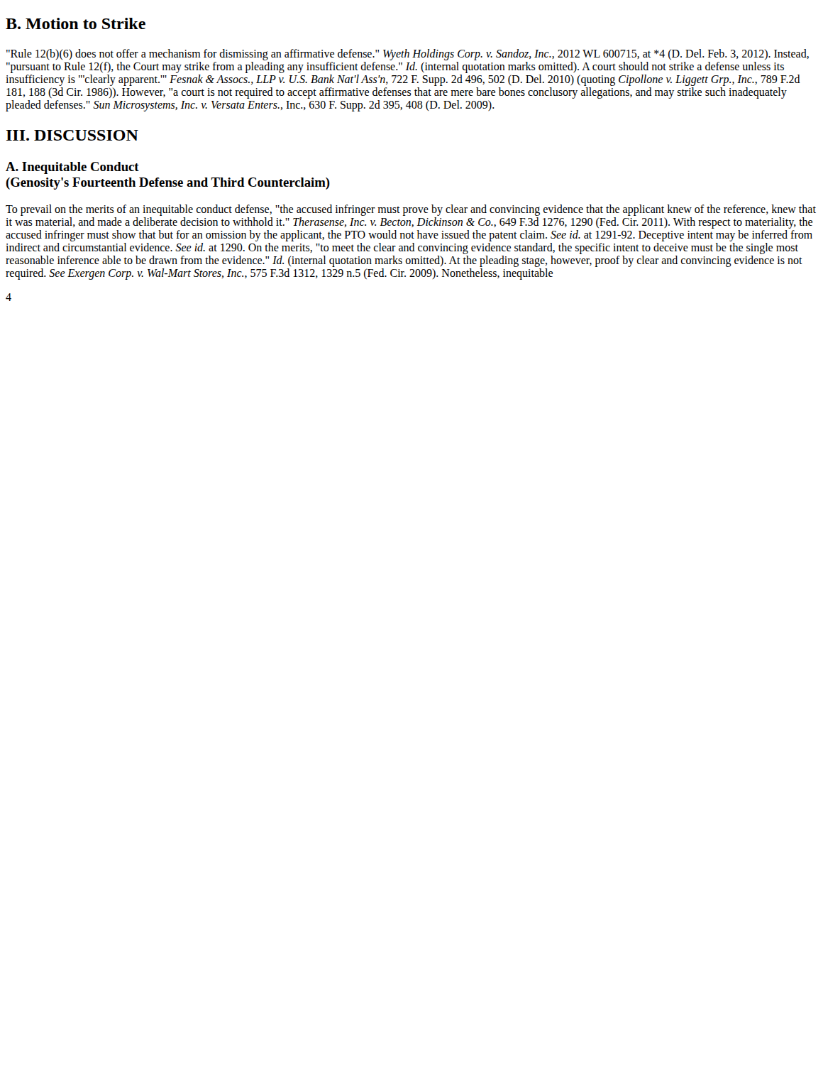B. Motion to Strike
"Rule 12(b)(6) does not offer a mechanism for dismissing an affirmative defense." Wyeth Holdings Corp. v. Sandoz, Inc., 2012 WL 600715, at *4 (D. Del. Feb. 3, 2012). Instead, "pursuant to Rule 12(f), the Court may strike from a pleading any insufficient defense." Id. (internal quotation marks omitted). A court should not strike a defense unless its insufficiency is "'clearly apparent.'" Fesnak & Assocs., LLP v. U.S. Bank Nat'l Ass'n, 722 F. Supp. 2d 496, 502 (D. Del. 2010) (quoting Cipollone v. Liggett Grp., Inc., 789 F.2d 181, 188 (3d Cir. 1986)). However, "a court is not required to accept affirmative defenses that are mere bare bones conclusory allegations, and may strike such inadequately pleaded defenses." Sun Microsystems, Inc. v. Versata Enters., Inc., 630 F. Supp. 2d 395, 408 (D. Del. 2009).
III. DISCUSSION
A. Inequitable Conduct
(Genosity's Fourteenth Defense and Third Counterclaim)
To prevail on the merits of an inequitable conduct defense, "the accused infringer must prove by clear and convincing evidence that the applicant knew of the reference, knew that it was material, and made a deliberate decision to withhold it." Therasense, Inc. v. Becton, Dickinson & Co., 649 F.3d 1276, 1290 (Fed. Cir. 2011). With respect to materiality, the accused infringer must show that but for an omission by the applicant, the PTO would not have issued the patent claim. See id. at 1291-92. Deceptive intent may be inferred from indirect and circumstantial evidence. See id. at 1290. On the merits, "to meet the clear and convincing evidence standard, the specific intent to deceive must be the single most reasonable inference able to be drawn from the evidence." Id. (internal quotation marks omitted). At the pleading stage, however, proof by clear and convincing evidence is not required. See Exergen Corp. v. Wal-Mart Stores, Inc., 575 F.3d 1312, 1329 n.5 (Fed. Cir. 2009). Nonetheless, inequitable
4